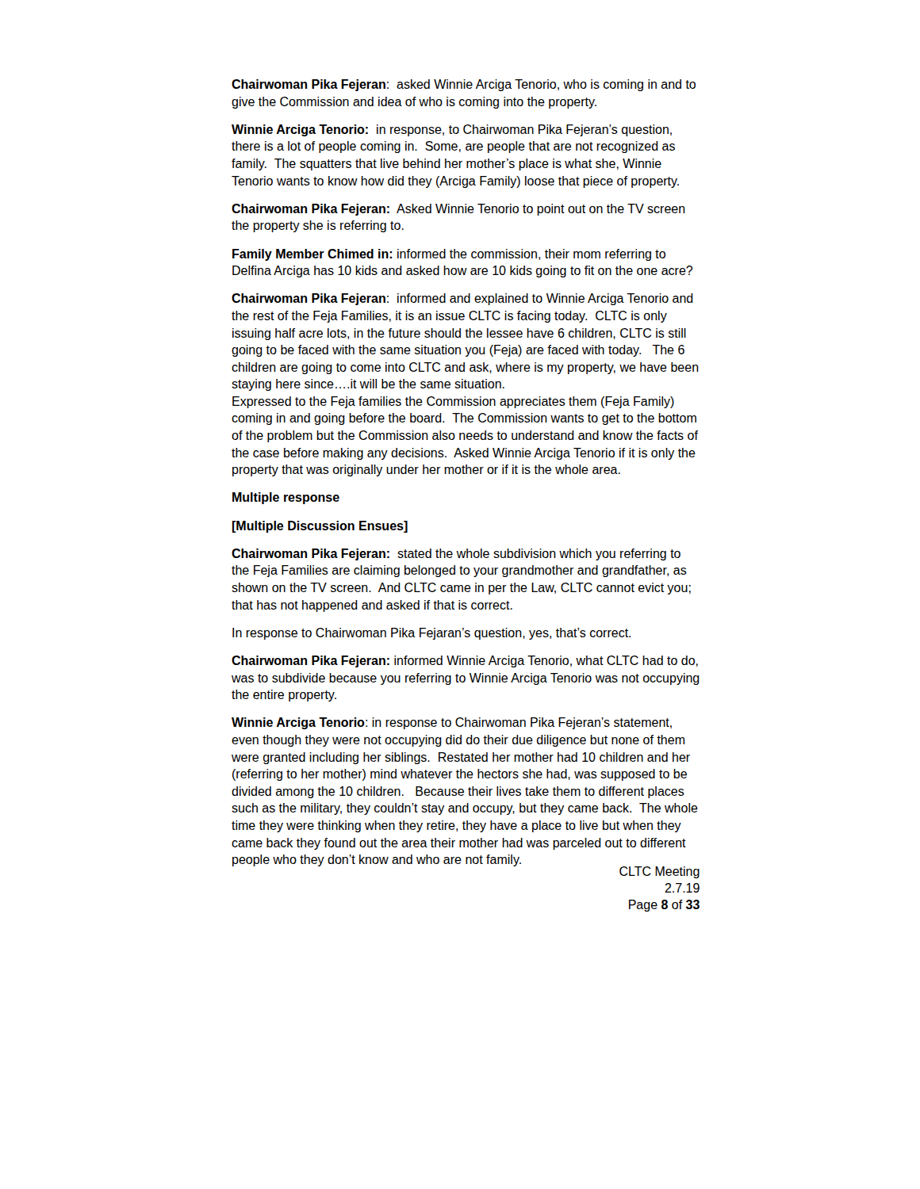Chairwoman Pika Fejeran: asked Winnie Arciga Tenorio, who is coming in and to give the Commission and idea of who is coming into the property.
Winnie Arciga Tenorio: in response, to Chairwoman Pika Fejeran’s question, there is a lot of people coming in. Some, are people that are not recognized as family. The squatters that live behind her mother’s place is what she, Winnie Tenorio wants to know how did they (Arciga Family) loose that piece of property.
Chairwoman Pika Fejeran: Asked Winnie Tenorio to point out on the TV screen the property she is referring to.
Family Member Chimed in: informed the commission, their mom referring to Delfina Arciga has 10 kids and asked how are 10 kids going to fit on the one acre?
Chairwoman Pika Fejeran: informed and explained to Winnie Arciga Tenorio and the rest of the Feja Families, it is an issue CLTC is facing today. CLTC is only issuing half acre lots, in the future should the lessee have 6 children, CLTC is still going to be faced with the same situation you (Feja) are faced with today. The 6 children are going to come into CLTC and ask, where is my property, we have been staying here since….it will be the same situation.
Expressed to the Feja families the Commission appreciates them (Feja Family) coming in and going before the board. The Commission wants to get to the bottom of the problem but the Commission also needs to understand and know the facts of the case before making any decisions. Asked Winnie Arciga Tenorio if it is only the property that was originally under her mother or if it is the whole area.
Multiple response
[Multiple Discussion Ensues]
Chairwoman Pika Fejeran: stated the whole subdivision which you referring to the Feja Families are claiming belonged to your grandmother and grandfather, as shown on the TV screen. And CLTC came in per the Law, CLTC cannot evict you; that has not happened and asked if that is correct.
In response to Chairwoman Pika Fejaran’s question, yes, that’s correct.
Chairwoman Pika Fejeran: informed Winnie Arciga Tenorio, what CLTC had to do, was to subdivide because you referring to Winnie Arciga Tenorio was not occupying the entire property.
Winnie Arciga Tenorio: in response to Chairwoman Pika Fejeran’s statement, even though they were not occupying did do their due diligence but none of them were granted including her siblings. Restated her mother had 10 children and her (referring to her mother) mind whatever the hectors she had, was supposed to be divided among the 10 children. Because their lives take them to different places such as the military, they couldn’t stay and occupy, but they came back. The whole time they were thinking when they retire, they have a place to live but when they came back they found out the area their mother had was parceled out to different people who they don’t know and who are not family.
CLTC Meeting
2.7.19
Page 8 of 33